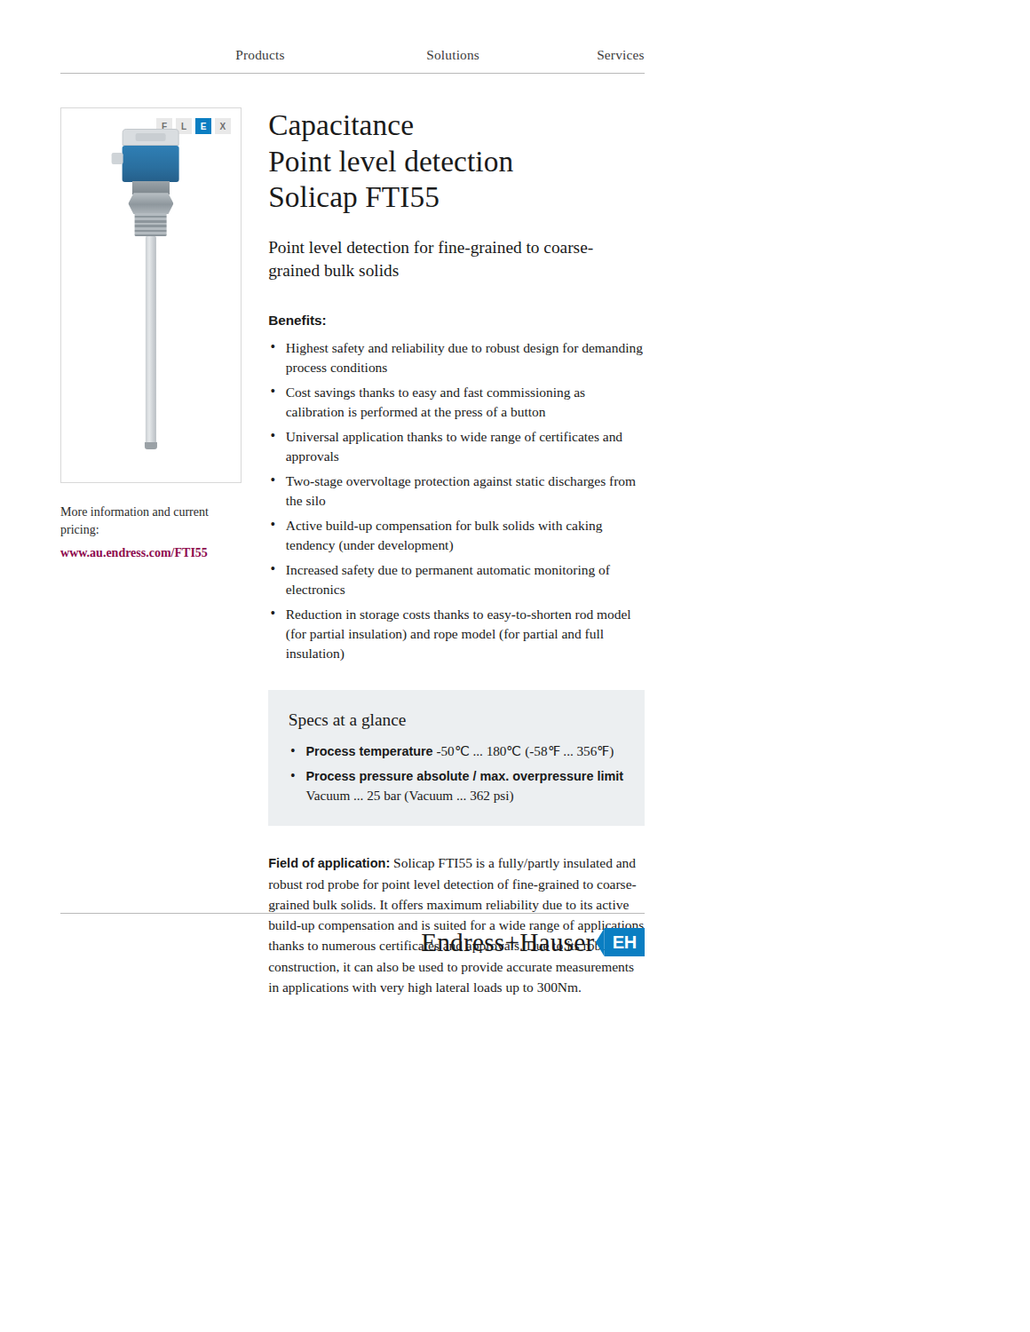Products Solutions Services
FLEX
More information and current pricing:
www.au.endress.com/FTI55
Capacitance
Point level detection
Solicap FTI55
Point level detection for fine-grained to coarse-grained bulk solids
Benefits:
Highest safety and reliability due to robust design for demanding process conditions
Cost savings thanks to easy and fast commissioning as calibration is performed at the press of a button
Universal application thanks to wide range of certificates and approvals
Two-stage overvoltage protection against static discharges from the silo
Active build-up compensation for bulk solids with caking tendency (under development)
Increased safety due to permanent automatic monitoring of electronics
Reduction in storage costs thanks to easy-to-shorten rod model (for partial insulation) and rope model (for partial and full insulation)
Specs at a glance
Process temperature -50℃ ... 180℃ (-58℉ ... 356℉)
Process pressure absolute / max. overpressure limit Vacuum ... 25 bar (Vacuum ... 362 psi)
Field of application: Solicap FTI55 is a fully/partly insulated and robust rod probe for point level detection of fine-grained to coarse-grained bulk solids. It offers maximum reliability due to its active build-up compensation and is suited for a wide range of applications thanks to numerous certificates and approvals. Due to its robust construction, it can also be used to provide accurate measurements in applications with very high lateral loads up to 300Nm.
Endress+Hauser
EH